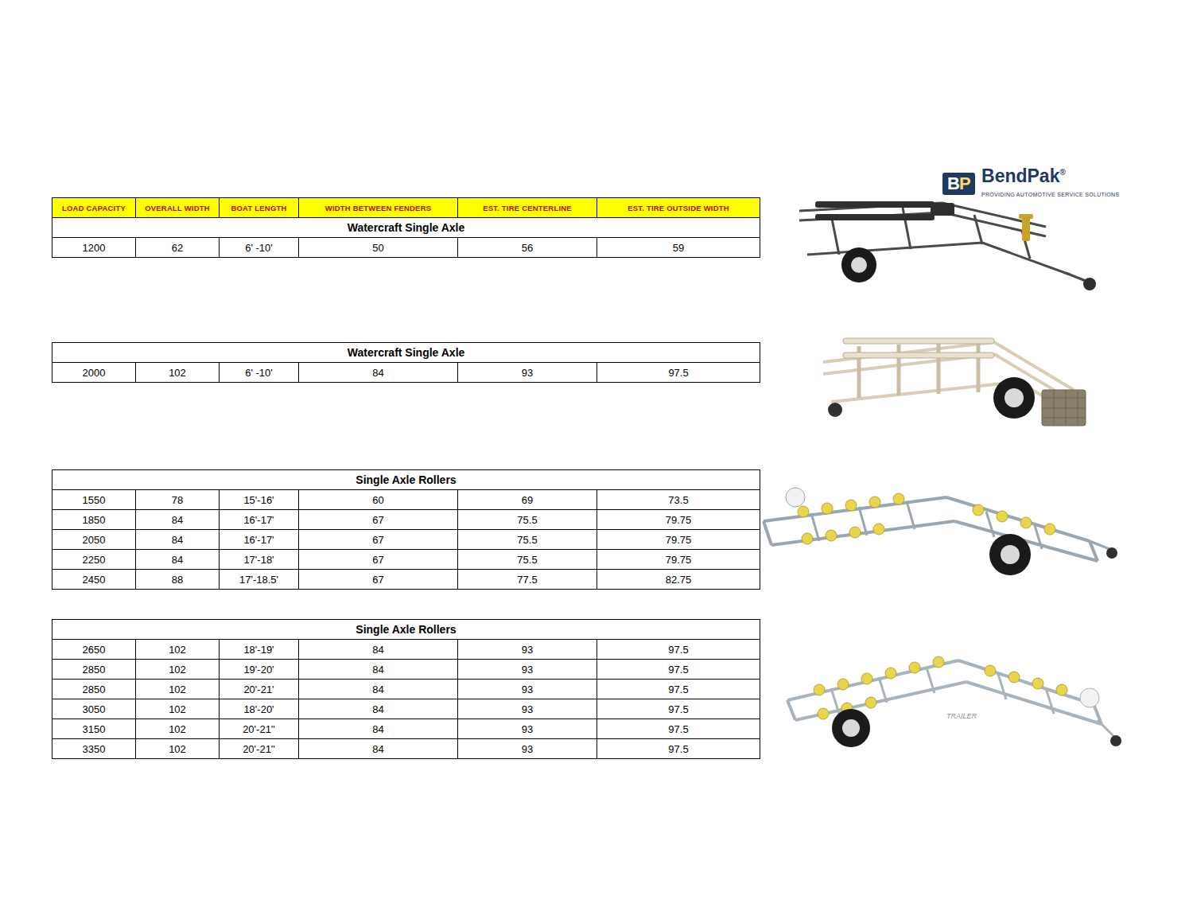BP BendPak®
PROVIDING AUTOMOTIVE SERVICE SOLUTIONS
| LOAD CAPACITY | OVERALL WIDTH | BOAT LENGTH | WIDTH BETWEEN FENDERS | EST. TIRE CENTERLINE | EST. TIRE OUTSIDE WIDTH |
| --- | --- | --- | --- | --- | --- |
| Watercraft Single Axle |
| 1200 | 62 | 6' -10' | 50 | 56 | 59 |
| Watercraft Single Axle |
| 2000 | 102 | 6' -10' | 84 | 93 | 97.5 |
| Single Axle Rollers |
| 1550 | 78 | 15'-16' | 60 | 69 | 73.5 |
| 1850 | 84 | 16'-17' | 67 | 75.5 | 79.75 |
| 2050 | 84 | 16'-17' | 67 | 75.5 | 79.75 |
| 2250 | 84 | 17'-18' | 67 | 75.5 | 79.75 |
| 2450 | 88 | 17'-18.5' | 67 | 77.5 | 82.75 |
| Single Axle Rollers |
| 2650 | 102 | 18'-19' | 84 | 93 | 97.5 |
| 2850 | 102 | 19'-20' | 84 | 93 | 97.5 |
| 2850 | 102 | 20'-21' | 84 | 93 | 97.5 |
| 3050 | 102 | 18'-20' | 84 | 93 | 97.5 |
| 3150 | 102 | 20'-21'' | 84 | 93 | 97.5 |
| 3350 | 102 | 20'-21'' | 84 | 93 | 97.5 |
TRAILER